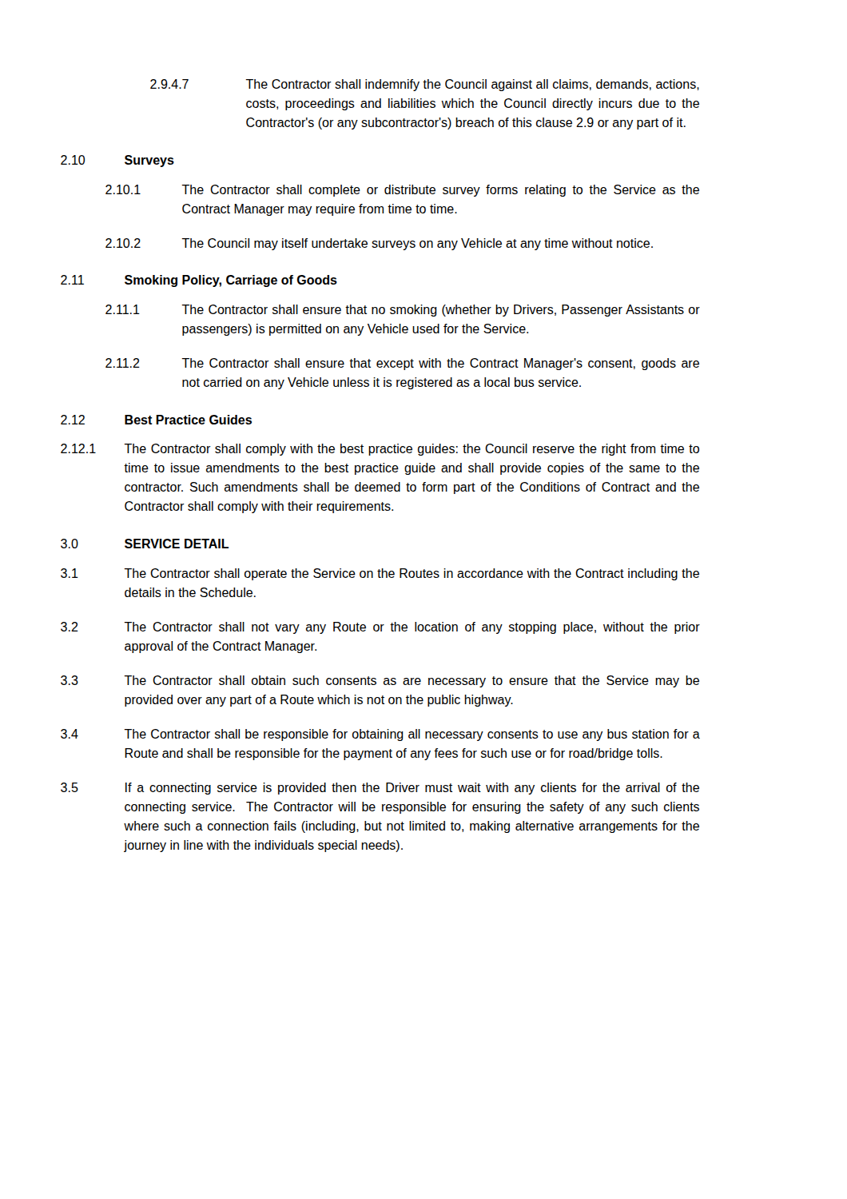2.9.4.7
The Contractor shall indemnify the Council against all claims, demands, actions, costs, proceedings and liabilities which the Council directly incurs due to the Contractor's (or any subcontractor's) breach of this clause 2.9 or any part of it.
2.10
Surveys
2.10.1
The Contractor shall complete or distribute survey forms relating to the Service as the Contract Manager may require from time to time.
2.10.2
The Council may itself undertake surveys on any Vehicle at any time without notice.
2.11
Smoking Policy, Carriage of Goods
2.11.1
The Contractor shall ensure that no smoking (whether by Drivers, Passenger Assistants or passengers) is permitted on any Vehicle used for the Service.
2.11.2
The Contractor shall ensure that except with the Contract Manager's consent, goods are not carried on any Vehicle unless it is registered as a local bus service.
2.12
Best Practice Guides
2.12.1
The Contractor shall comply with the best practice guides: the Council reserve the right from time to time to issue amendments to the best practice guide and shall provide copies of the same to the contractor. Such amendments shall be deemed to form part of the Conditions of Contract and the Contractor shall comply with their requirements.
3.0
SERVICE DETAIL
3.1
The Contractor shall operate the Service on the Routes in accordance with the Contract including the details in the Schedule.
3.2
The Contractor shall not vary any Route or the location of any stopping place, without the prior approval of the Contract Manager.
3.3
The Contractor shall obtain such consents as are necessary to ensure that the Service may be provided over any part of a Route which is not on the public highway.
3.4
The Contractor shall be responsible for obtaining all necessary consents to use any bus station for a Route and shall be responsible for the payment of any fees for such use or for road/bridge tolls.
3.5
If a connecting service is provided then the Driver must wait with any clients for the arrival of the connecting service. The Contractor will be responsible for ensuring the safety of any such clients where such a connection fails (including, but not limited to, making alternative arrangements for the journey in line with the individuals special needs).